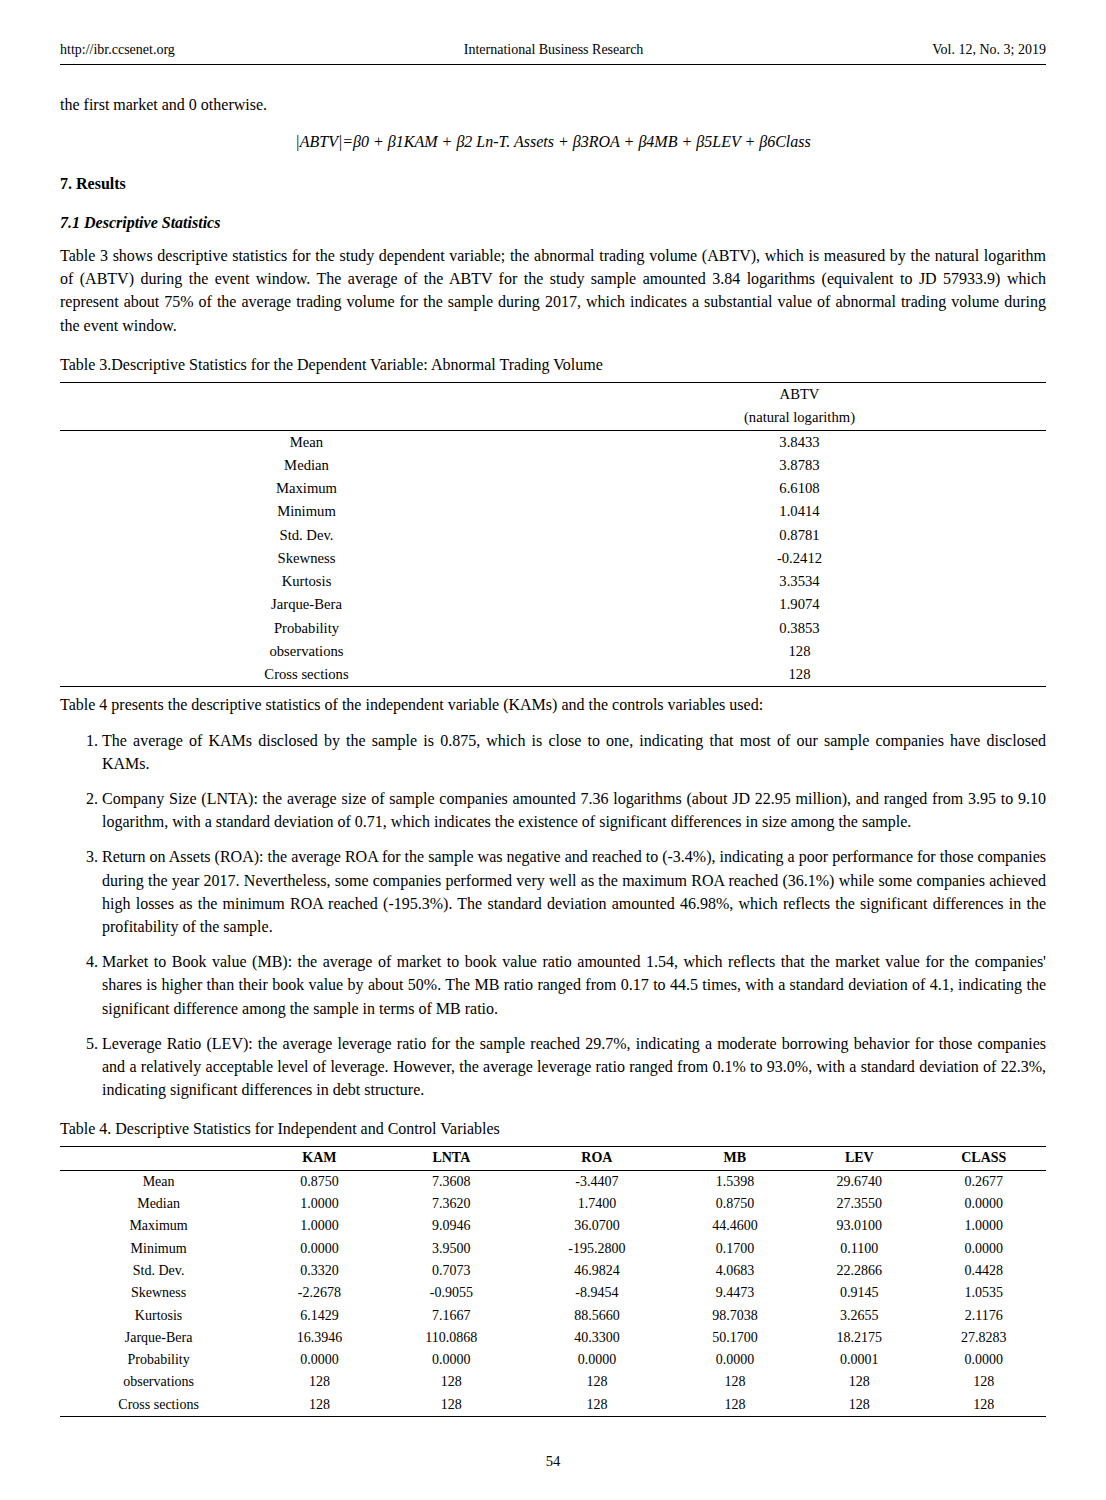http://ibr.ccsenet.org International Business Research Vol. 12, No. 3; 2019
the first market and 0 otherwise.
|ABTV|=β0 + β1KAM + β2 Ln-T. Assets + β3ROA + β4MB + β5LEV + β6Class
7. Results
7.1 Descriptive Statistics
Table 3 shows descriptive statistics for the study dependent variable; the abnormal trading volume (ABTV), which is measured by the natural logarithm of (ABTV) during the event window. The average of the ABTV for the study sample amounted 3.84 logarithms (equivalent to JD 57933.9) which represent about 75% of the average trading volume for the sample during 2017, which indicates a substantial value of abnormal trading volume during the event window.
Table 3.Descriptive Statistics for the Dependent Variable: Abnormal Trading Volume
| | ABTV |
| | (natural logarithm) |
| Mean | 3.8433 |
| Median | 3.8783 |
| Maximum | 6.6108 |
| Minimum | 1.0414 |
| Std. Dev. | 0.8781 |
| Skewness | -0.2412 |
| Kurtosis | 3.3534 |
| Jarque-Bera | 1.9074 |
| Probability | 0.3853 |
| observations | 128 |
| Cross sections | 128 |
Table 4 presents the descriptive statistics of the independent variable (KAMs) and the controls variables used:
The average of KAMs disclosed by the sample is 0.875, which is close to one, indicating that most of our sample companies have disclosed KAMs.
Company Size (LNTA): the average size of sample companies amounted 7.36 logarithms (about JD 22.95 million), and ranged from 3.95 to 9.10 logarithm, with a standard deviation of 0.71, which indicates the existence of significant differences in size among the sample.
Return on Assets (ROA): the average ROA for the sample was negative and reached to (-3.4%), indicating a poor performance for those companies during the year 2017. Nevertheless, some companies performed very well as the maximum ROA reached (36.1%) while some companies achieved high losses as the minimum ROA reached (-195.3%). The standard deviation amounted 46.98%, which reflects the significant differences in the profitability of the sample.
Market to Book value (MB): the average of market to book value ratio amounted 1.54, which reflects that the market value for the companies' shares is higher than their book value by about 50%. The MB ratio ranged from 0.17 to 44.5 times, with a standard deviation of 4.1, indicating the significant difference among the sample in terms of MB ratio.
Leverage Ratio (LEV): the average leverage ratio for the sample reached 29.7%, indicating a moderate borrowing behavior for those companies and a relatively acceptable level of leverage. However, the average leverage ratio ranged from 0.1% to 93.0%, with a standard deviation of 22.3%, indicating significant differences in debt structure.
Table 4. Descriptive Statistics for Independent and Control Variables
| | KAM | LNTA | ROA | MB | LEV | CLASS |
| --- | --- | --- | --- | --- | --- | --- |
| Mean | 0.8750 | 7.3608 | -3.4407 | 1.5398 | 29.6740 | 0.2677 |
| Median | 1.0000 | 7.3620 | 1.7400 | 0.8750 | 27.3550 | 0.0000 |
| Maximum | 1.0000 | 9.0946 | 36.0700 | 44.4600 | 93.0100 | 1.0000 |
| Minimum | 0.0000 | 3.9500 | -195.2800 | 0.1700 | 0.1100 | 0.0000 |
| Std. Dev. | 0.3320 | 0.7073 | 46.9824 | 4.0683 | 22.2866 | 0.4428 |
| Skewness | -2.2678 | -0.9055 | -8.9454 | 9.4473 | 0.9145 | 1.0535 |
| Kurtosis | 6.1429 | 7.1667 | 88.5660 | 98.7038 | 3.2655 | 2.1176 |
| Jarque-Bera | 16.3946 | 110.0868 | 40.3300 | 50.1700 | 18.2175 | 27.8283 |
| Probability | 0.0000 | 0.0000 | 0.0000 | 0.0000 | 0.0001 | 0.0000 |
| observations | 128 | 128 | 128 | 128 | 128 | 128 |
| Cross sections | 128 | 128 | 128 | 128 | 128 | 128 |
54